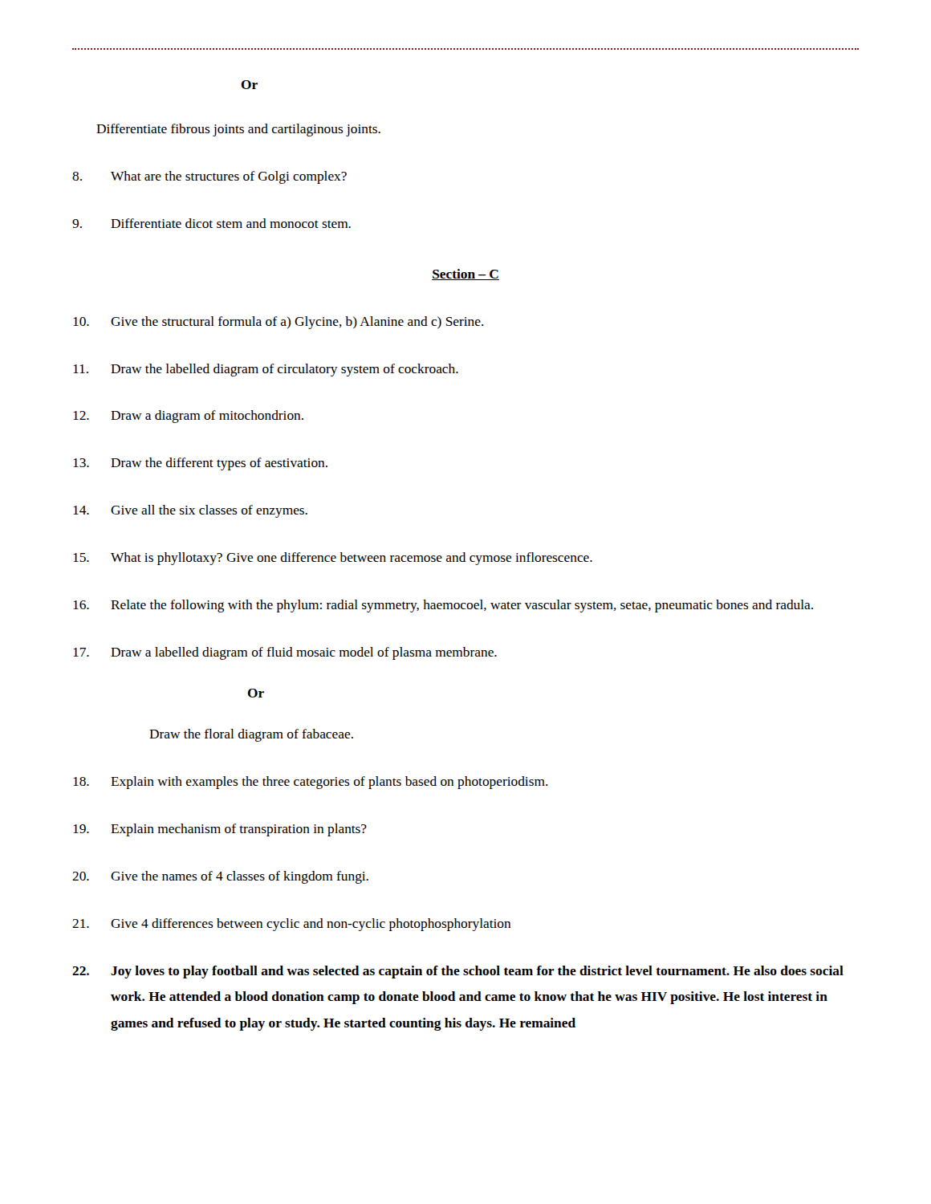Or
Differentiate fibrous joints and cartilaginous joints.
8. What are the structures of Golgi complex?
9. Differentiate dicot stem and monocot stem.
Section – C
10. Give the structural formula of a) Glycine, b) Alanine and c) Serine.
11. Draw the labelled diagram of circulatory system of cockroach.
12. Draw a diagram of mitochondrion.
13. Draw the different types of aestivation.
14. Give all the six classes of enzymes.
15. What is phyllotaxy? Give one difference between racemose and cymose inflorescence.
16. Relate the following with the phylum: radial symmetry, haemocoel, water vascular system, setae, pneumatic bones and radula.
17. Draw a labelled diagram of fluid mosaic model of plasma membrane.
Or
Draw the floral diagram of fabaceae.
18. Explain with examples the three categories of plants based on photoperiodism.
19. Explain mechanism of transpiration in plants?
20. Give the names of 4 classes of kingdom fungi.
21. Give 4 differences between cyclic and non-cyclic photophosphorylation
22. Joy loves to play football and was selected as captain of the school team for the district level tournament. He also does social work. He attended a blood donation camp to donate blood and came to know that he was HIV positive. He lost interest in games and refused to play or study. He started counting his days. He remained